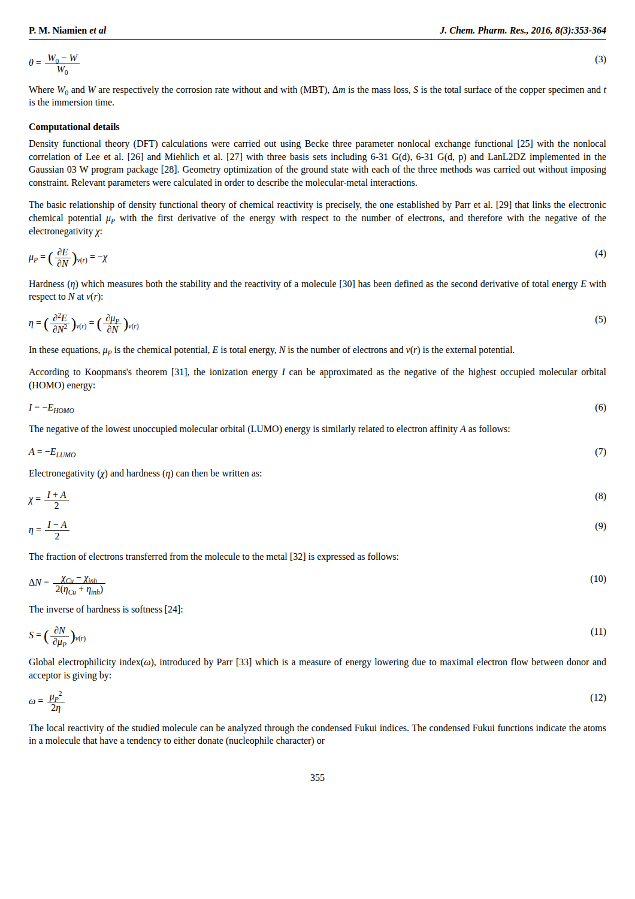P. M. Niamien et al
J. Chem. Pharm. Res., 2016, 8(3):353-364
θ = W0 − W W0 (3)
Where W0 and W are respectively the corrosion rate without and with (MBT), Δm is the mass loss, S is the total surface of the copper specimen and t is the immersion time.
Computational details
Density functional theory (DFT) calculations were carried out using Becke three parameter nonlocal exchange functional [25] with the nonlocal correlation of Lee et al. [26] and Miehlich et al. [27] with three basis sets including 6-31 G(d), 6-31 G(d, p) and LanL2DZ implemented in the Gaussian 03 W program package [28]. Geometry optimization of the ground state with each of the three methods was carried out without imposing constraint. Relevant parameters were calculated in order to describe the molecular-metal interactions.
The basic relationship of density functional theory of chemical reactivity is precisely, the one established by Parr et al. [29] that links the electronic chemical potential μP with the first derivative of the energy with respect to the number of electrons, and therefore with the negative of the electronegativity χ:
μP = (∂E∂N)v(r) = −χ (4)
Hardness (η) which measures both the stability and the reactivity of a molecule [30] has been defined as the second derivative of total energy E with respect to N at v(r):
η = (∂2E∂N2)v(r) = (∂μP∂N)v(r) (5)
In these equations, μP is the chemical potential, E is total energy, N is the number of electrons and v(r) is the external potential.
According to Koopmans's theorem [31], the ionization energy I can be approximated as the negative of the highest occupied molecular orbital (HOMO) energy:
I = −EHOMO (6)
The negative of the lowest unoccupied molecular orbital (LUMO) energy is similarly related to electron affinity A as follows:
A = −ELUMO (7)
Electronegativity (χ) and hardness (η) can then be written as:
χ = I + A 2 (8)
η = I − A 2 (9)
The fraction of electrons transferred from the molecule to the metal [32] is expressed as follows:
ΔN = χCu − χinh 2(ηCu + ηinh) (10)
The inverse of hardness is softness [24]:
S = (∂N∂μP)v(r) (11)
Global electrophilicity index(ω), introduced by Parr [33] which is a measure of energy lowering due to maximal electron flow between donor and acceptor is giving by:
ω = μP22η (12)
The local reactivity of the studied molecule can be analyzed through the condensed Fukui indices. The condensed Fukui functions indicate the atoms in a molecule that have a tendency to either donate (nucleophile character) or
355